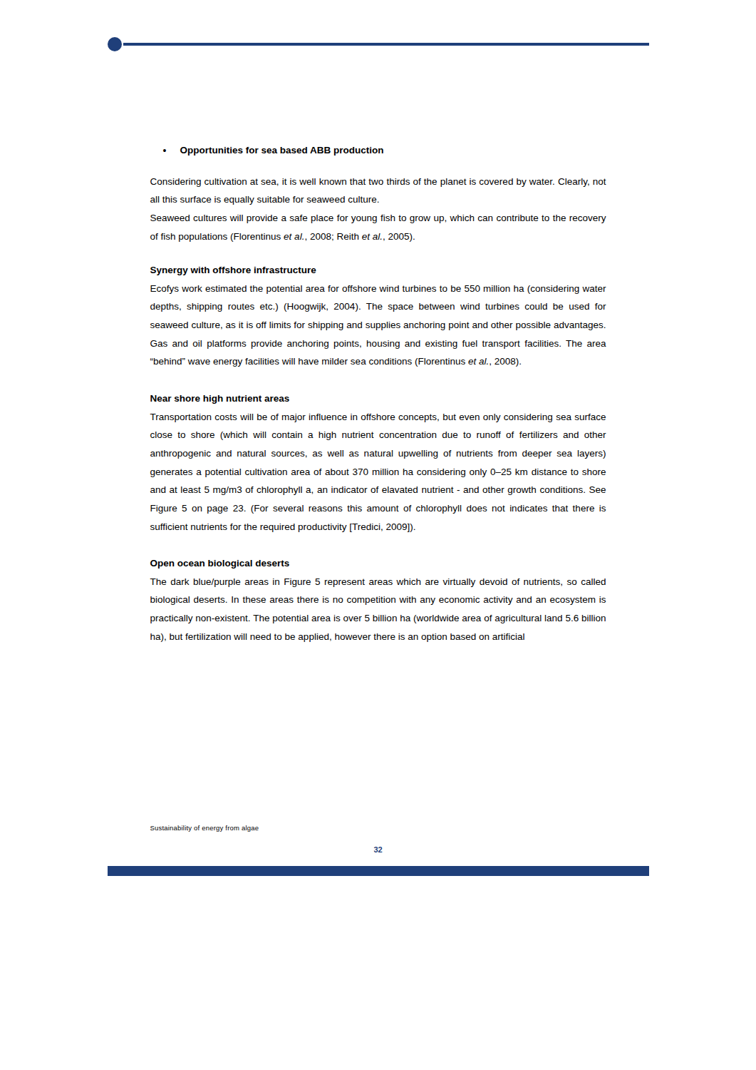Opportunities for sea based ABB production
Considering cultivation at sea, it is well known that two thirds of the planet is covered by water. Clearly, not all this surface is equally suitable for seaweed culture.
Seaweed cultures will provide a safe place for young fish to grow up, which can contribute to the recovery of fish populations (Florentinus et al., 2008; Reith et al., 2005).
Synergy with offshore infrastructure
Ecofys work estimated the potential area for offshore wind turbines to be 550 million ha (considering water depths, shipping routes etc.) (Hoogwijk, 2004). The space between wind turbines could be used for seaweed culture, as it is off limits for shipping and supplies anchoring point and other possible advantages. Gas and oil platforms provide anchoring points, housing and existing fuel transport facilities. The area “behind” wave energy facilities will have milder sea conditions (Florentinus et al., 2008).
Near shore high nutrient areas
Transportation costs will be of major influence in offshore concepts, but even only considering sea surface close to shore (which will contain a high nutrient concentration due to runoff of fertilizers and other anthropogenic and natural sources, as well as natural upwelling of nutrients from deeper sea layers) generates a potential cultivation area of about 370 million ha considering only 0–25 km distance to shore and at least 5 mg/m3 of chlorophyll a, an indicator of elavated nutrient - and other growth conditions. See Figure 5 on page 23. (For several reasons this amount of chlorophyll does not indicates that there is sufficient nutrients for the required productivity [Tredici, 2009]).
Open ocean biological deserts
The dark blue/purple areas in Figure 5 represent areas which are virtually devoid of nutrients, so called biological deserts. In these areas there is no competition with any economic activity and an ecosystem is practically non-existent. The potential area is over 5 billion ha (worldwide area of agricultural land 5.6 billion ha), but fertilization will need to be applied, however there is an option based on artificial
Sustainability of energy from algae
32